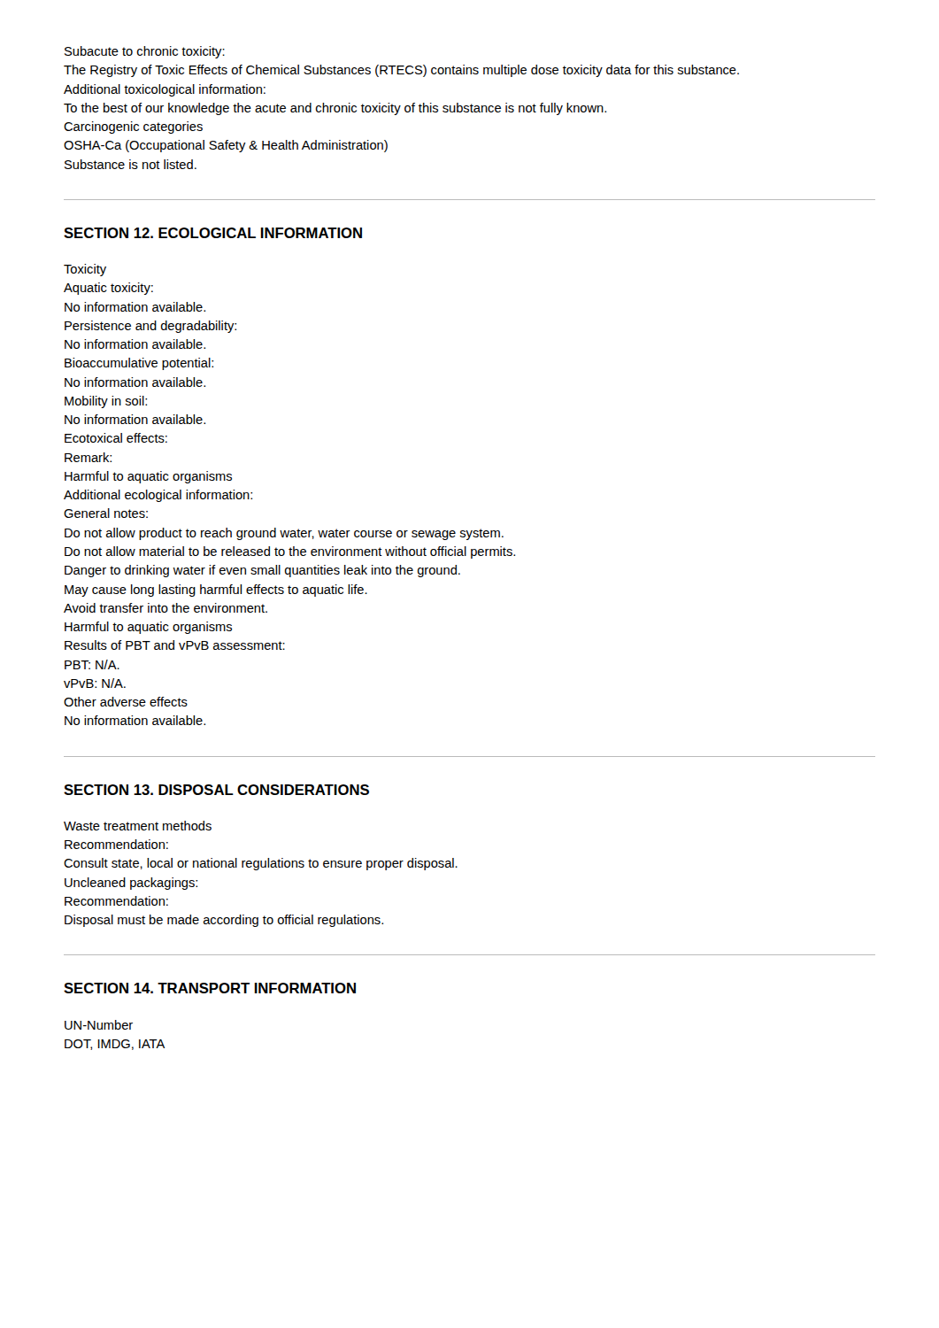Subacute to chronic toxicity:
The Registry of Toxic Effects of Chemical Substances (RTECS) contains multiple dose toxicity data for this substance.
Additional toxicological information:
To the best of our knowledge the acute and chronic toxicity of this substance is not fully known.
Carcinogenic categories
OSHA-Ca (Occupational Safety & Health Administration)
Substance is not listed.
SECTION 12. ECOLOGICAL INFORMATION
Toxicity
Aquatic toxicity:
No information available.
Persistence and degradability:
No information available.
Bioaccumulative potential:
No information available.
Mobility in soil:
No information available.
Ecotoxical effects:
Remark:
Harmful to aquatic organisms
Additional ecological information:
General notes:
Do not allow product to reach ground water, water course or sewage system.
Do not allow material to be released to the environment without official permits.
Danger to drinking water if even small quantities leak into the ground.
May cause long lasting harmful effects to aquatic life.
Avoid transfer into the environment.
Harmful to aquatic organisms
Results of PBT and vPvB assessment:
PBT: N/A.
vPvB: N/A.
Other adverse effects
No information available.
SECTION 13. DISPOSAL CONSIDERATIONS
Waste treatment methods
Recommendation:
Consult state, local or national regulations to ensure proper disposal.
Uncleaned packagings:
Recommendation:
Disposal must be made according to official regulations.
SECTION 14. TRANSPORT INFORMATION
UN-Number
DOT, IMDG, IATA